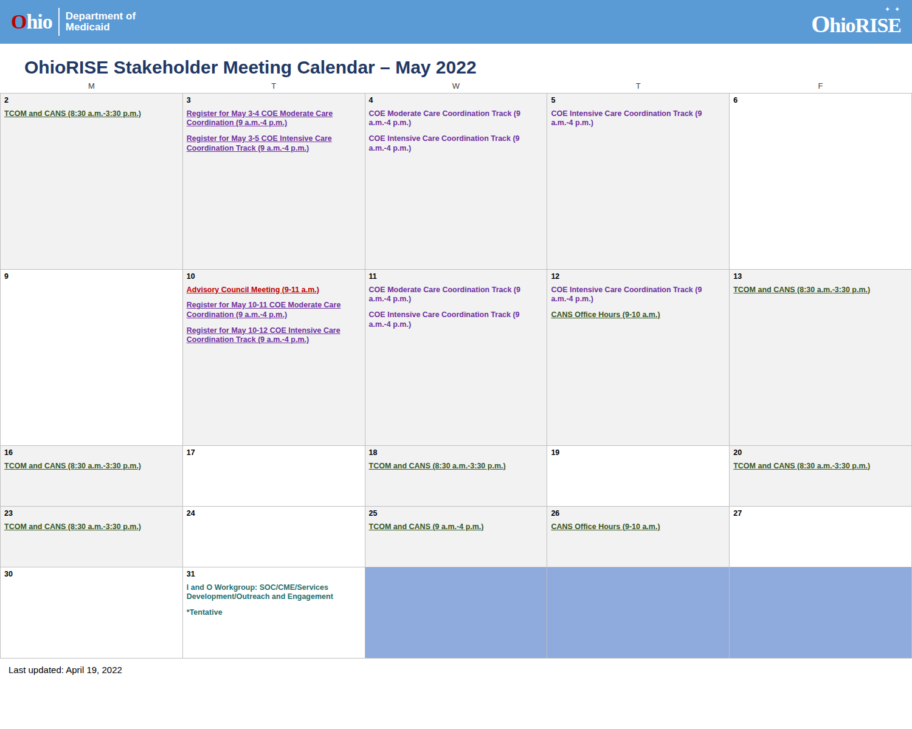Ohio
Department of
Medicaid
✦ ✦ OhioRISE
OhioRISE Stakeholder Meeting Calendar – May 2022
| M | T | W | T | F |
| --- | --- | --- | --- | --- |
| 2 TCOM and CANS (8:30 a.m.-3:30 p.m.) | 3 Register for May 3-4 COE Moderate Care Coordination (9 a.m.-4 p.m.) Register for May 3-5 COE Intensive Care Coordination Track (9 a.m.-4 p.m.) | 4 COE Moderate Care Coordination Track (9 a.m.-4 p.m.) COE Intensive Care Coordination Track (9 a.m.-4 p.m.) | 5 COE Intensive Care Coordination Track (9 a.m.-4 p.m.) | 6 |
| 9 | 10 Advisory Council Meeting (9-11 a.m.) Register for May 10-11 COE Moderate Care Coordination (9 a.m.-4 p.m.) Register for May 10-12 COE Intensive Care Coordination Track (9 a.m.-4 p.m.) | 11 COE Moderate Care Coordination Track (9 a.m.-4 p.m.) COE Intensive Care Coordination Track (9 a.m.-4 p.m.) | 12 COE Intensive Care Coordination Track (9 a.m.-4 p.m.) CANS Office Hours (9-10 a.m.) | 13 TCOM and CANS (8:30 a.m.-3:30 p.m.) |
| 16 TCOM and CANS (8:30 a.m.-3:30 p.m.) | 17 | 18 TCOM and CANS (8:30 a.m.-3:30 p.m.) | 19 | 20 TCOM and CANS (8:30 a.m.-3:30 p.m.) |
| 23 TCOM and CANS (8:30 a.m.-3:30 p.m.) | 24 | 25 TCOM and CANS (9 a.m.-4 p.m.) | 26 CANS Office Hours (9-10 a.m.) | 27 |
| 30 | 31 I and O Workgroup: SOC/CME/Services Development/Outreach and Engagement *Tentative | | | |
Last updated: April 19, 2022